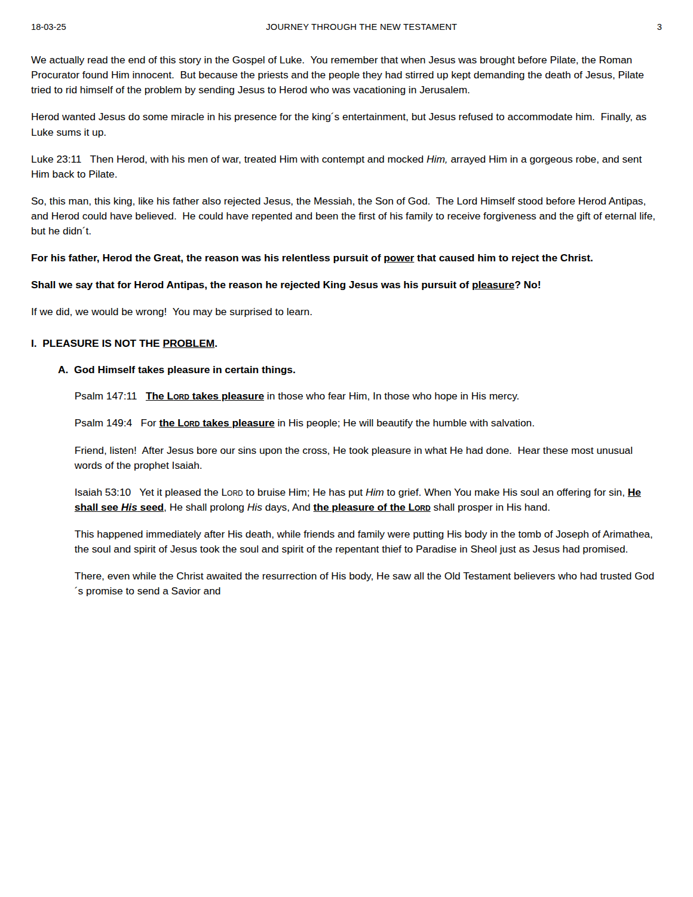18-03-25 JOURNEY THROUGH THE NEW TESTAMENT 3
We actually read the end of this story in the Gospel of Luke. You remember that when Jesus was brought before Pilate, the Roman Procurator found Him innocent. But because the priests and the people they had stirred up kept demanding the death of Jesus, Pilate tried to rid himself of the problem by sending Jesus to Herod who was vacationing in Jerusalem.
Herod wanted Jesus do some miracle in his presence for the king´s entertainment, but Jesus refused to accommodate him. Finally, as Luke sums it up.
Luke 23:11 Then Herod, with his men of war, treated Him with contempt and mocked Him, arrayed Him in a gorgeous robe, and sent Him back to Pilate.
So, this man, this king, like his father also rejected Jesus, the Messiah, the Son of God. The Lord Himself stood before Herod Antipas, and Herod could have believed. He could have repented and been the first of his family to receive forgiveness and the gift of eternal life, but he didn´t.
For his father, Herod the Great, the reason was his relentless pursuit of power that caused him to reject the Christ.
Shall we say that for Herod Antipas, the reason he rejected King Jesus was his pursuit of pleasure? No!
If we did, we would be wrong! You may be surprised to learn.
I. PLEASURE IS NOT THE PROBLEM.
A. God Himself takes pleasure in certain things.
Psalm 147:11 The Lord takes pleasure in those who fear Him, In those who hope in His mercy.
Psalm 149:4 For the Lord takes pleasure in His people; He will beautify the humble with salvation.
Friend, listen! After Jesus bore our sins upon the cross, He took pleasure in what He had done. Hear these most unusual words of the prophet Isaiah.
Isaiah 53:10 Yet it pleased the Lord to bruise Him; He has put Him to grief. When You make His soul an offering for sin, He shall see His seed, He shall prolong His days, And the pleasure of the Lord shall prosper in His hand.
This happened immediately after His death, while friends and family were putting His body in the tomb of Joseph of Arimathea, the soul and spirit of Jesus took the soul and spirit of the repentant thief to Paradise in Sheol just as Jesus had promised.
There, even while the Christ awaited the resurrection of His body, He saw all the Old Testament believers who had trusted God´s promise to send a Savior and